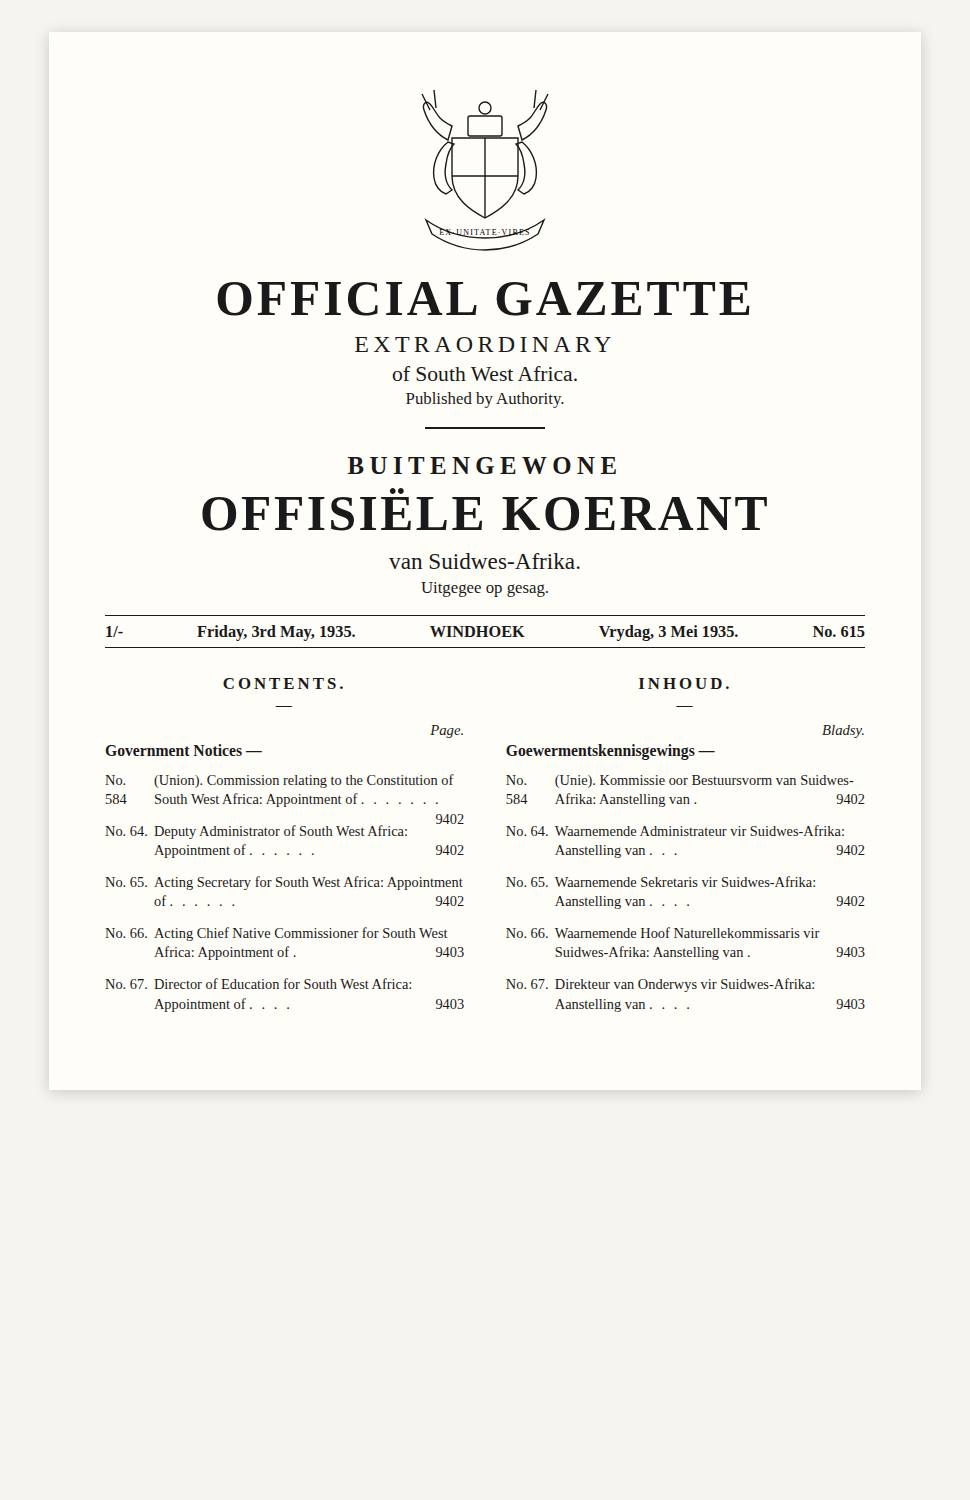EX·UNITATE·VIRES
OFFICIAL GAZETTE
EXTRAORDINARY
of South West Africa.
Published by Authority.
BUITENGEWONE
OFFISIËLE KOERANT
van Suidwes-Afrika.
Uitgegee op gesag.
1/- Friday, 3rd May, 1935. WINDHOEK Vrydag, 3 Mei 1935. No. 615
CONTENTS.
—
Page.
Government Notices —
No. 584 (Union). Commission relating to the Constitution of South West Africa: Appointment of . . . . . . . 9402
No. 64. Deputy Administrator of South West Africa: Appointment of . . . . . . 9402
No. 65. Acting Secretary for South West Africa: Appointment of . . . . . . 9402
No. 66. Acting Chief Native Commissioner for South West Africa: Appointment of . 9403
No. 67. Director of Education for South West Africa: Appointment of . . . . 9403
INHOUD.
—
Bladsy.
Goewermentskennisgewings —
No. 584 (Unie). Kommissie oor Bestuursvorm van Suidwes-Afrika: Aanstelling van . 9402
No. 64. Waarnemende Administrateur vir Suidwes-Afrika: Aanstelling van . . . 9402
No. 65. Waarnemende Sekretaris vir Suidwes-Afrika: Aanstelling van . . . . 9402
No. 66. Waarnemende Hoof Naturellekommissaris vir Suidwes-Afrika: Aanstelling van . 9403
No. 67. Direkteur van Onderwys vir Suidwes-Afrika: Aanstelling van . . . . 9403